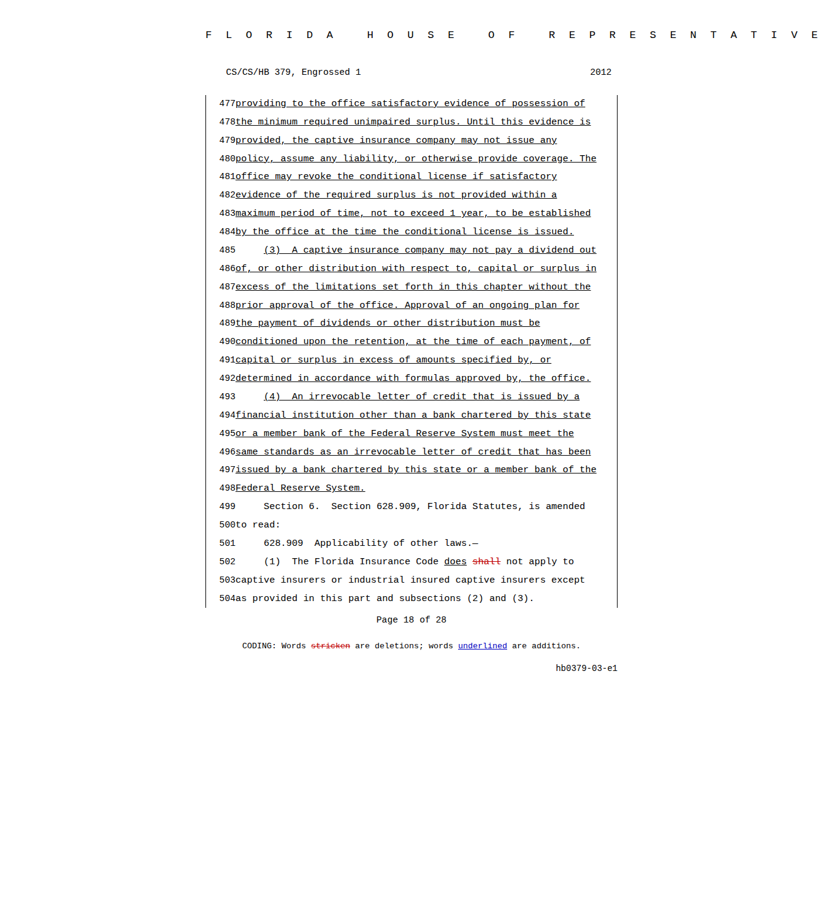F L O R I D A H O U S E O F R E P R E S E N T A T I V E S
CS/CS/HB 379, Engrossed 1 2012
| 477 | providing to the office satisfactory evidence of possession of |
| 478 | the minimum required unimpaired surplus. Until this evidence is |
| 479 | provided, the captive insurance company may not issue any |
| 480 | policy, assume any liability, or otherwise provide coverage. The |
| 481 | office may revoke the conditional license if satisfactory |
| 482 | evidence of the required surplus is not provided within a |
| 483 | maximum period of time, not to exceed 1 year, to be established |
| 484 | by the office at the time the conditional license is issued. |
| 485 | (3) A captive insurance company may not pay a dividend out |
| 486 | of, or other distribution with respect to, capital or surplus in |
| 487 | excess of the limitations set forth in this chapter without the |
| 488 | prior approval of the office. Approval of an ongoing plan for |
| 489 | the payment of dividends or other distribution must be |
| 490 | conditioned upon the retention, at the time of each payment, of |
| 491 | capital or surplus in excess of amounts specified by, or |
| 492 | determined in accordance with formulas approved by, the office. |
| 493 | (4) An irrevocable letter of credit that is issued by a |
| 494 | financial institution other than a bank chartered by this state |
| 495 | or a member bank of the Federal Reserve System must meet the |
| 496 | same standards as an irrevocable letter of credit that has been |
| 497 | issued by a bank chartered by this state or a member bank of the |
| 498 | Federal Reserve System. |
| 499 | Section 6. Section 628.909, Florida Statutes, is amended |
| 500 | to read: |
| 501 | 628.909 Applicability of other laws.— |
| 502 | (1) The Florida Insurance Code does shall not apply to |
| 503 | captive insurers or industrial insured captive insurers except |
| 504 | as provided in this part and subsections (2) and (3). |
Page 18 of 28
CODING: Words stricken are deletions; words underlined are additions.
hb0379-03-e1